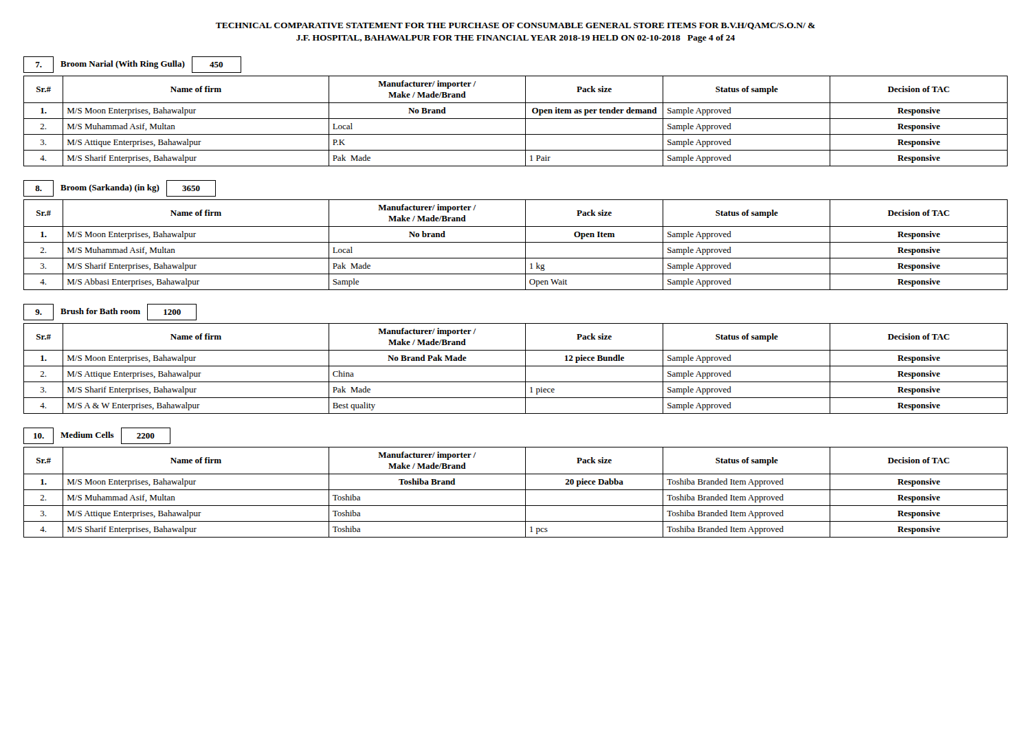TECHNICAL COMPARATIVE STATEMENT FOR THE PURCHASE OF CONSUMABLE GENERAL STORE ITEMS FOR B.V.H/QAMC/S.O.N/ &
J.F. HOSPITAL, BAHAWALPUR FOR THE FINANCIAL YEAR 2018-19 HELD ON 02-10-2018 Page 4 of 24
7.
Broom Narial (With Ring Gulla)
450
| Sr.# | Name of firm | Manufacturer/ importer / Make / Made/Brand | Pack size | Status of sample | Decision of TAC |
| --- | --- | --- | --- | --- | --- |
| 1. | M/S Moon Enterprises, Bahawalpur | No Brand | Open item as per tender demand | Sample Approved | Responsive |
| 2. | M/S Muhammad Asif, Multan | Local | | Sample Approved | Responsive |
| 3. | M/S Attique Enterprises, Bahawalpur | P.K | | Sample Approved | Responsive |
| 4. | M/S Sharif Enterprises, Bahawalpur | Pak Made | 1 Pair | Sample Approved | Responsive |
8.
Broom (Sarkanda) (in kg)
3650
| Sr.# | Name of firm | Manufacturer/ importer / Make / Made/Brand | Pack size | Status of sample | Decision of TAC |
| --- | --- | --- | --- | --- | --- |
| 1. | M/S Moon Enterprises, Bahawalpur | No brand | Open Item | Sample Approved | Responsive |
| 2. | M/S Muhammad Asif, Multan | Local | | Sample Approved | Responsive |
| 3. | M/S Sharif Enterprises, Bahawalpur | Pak Made | 1 kg | Sample Approved | Responsive |
| 4. | M/S Abbasi Enterprises, Bahawalpur | Sample | Open Wait | Sample Approved | Responsive |
9.
Brush for Bath room
1200
| Sr.# | Name of firm | Manufacturer/ importer / Make / Made/Brand | Pack size | Status of sample | Decision of TAC |
| --- | --- | --- | --- | --- | --- |
| 1. | M/S Moon Enterprises, Bahawalpur | No Brand Pak Made | 12 piece Bundle | Sample Approved | Responsive |
| 2. | M/S Attique Enterprises, Bahawalpur | China | | Sample Approved | Responsive |
| 3. | M/S Sharif Enterprises, Bahawalpur | Pak Made | 1 piece | Sample Approved | Responsive |
| 4. | M/S A & W Enterprises, Bahawalpur | Best quality | | Sample Approved | Responsive |
10.
Medium Cells
2200
| Sr.# | Name of firm | Manufacturer/ importer / Make / Made/Brand | Pack size | Status of sample | Decision of TAC |
| --- | --- | --- | --- | --- | --- |
| 1. | M/S Moon Enterprises, Bahawalpur | Toshiba Brand | 20 piece Dabba | Toshiba Branded Item Approved | Responsive |
| 2. | M/S Muhammad Asif, Multan | Toshiba | | Toshiba Branded Item Approved | Responsive |
| 3. | M/S Attique Enterprises, Bahawalpur | Toshiba | | Toshiba Branded Item Approved | Responsive |
| 4. | M/S Sharif Enterprises, Bahawalpur | Toshiba | 1 pcs | Toshiba Branded Item Approved | Responsive |